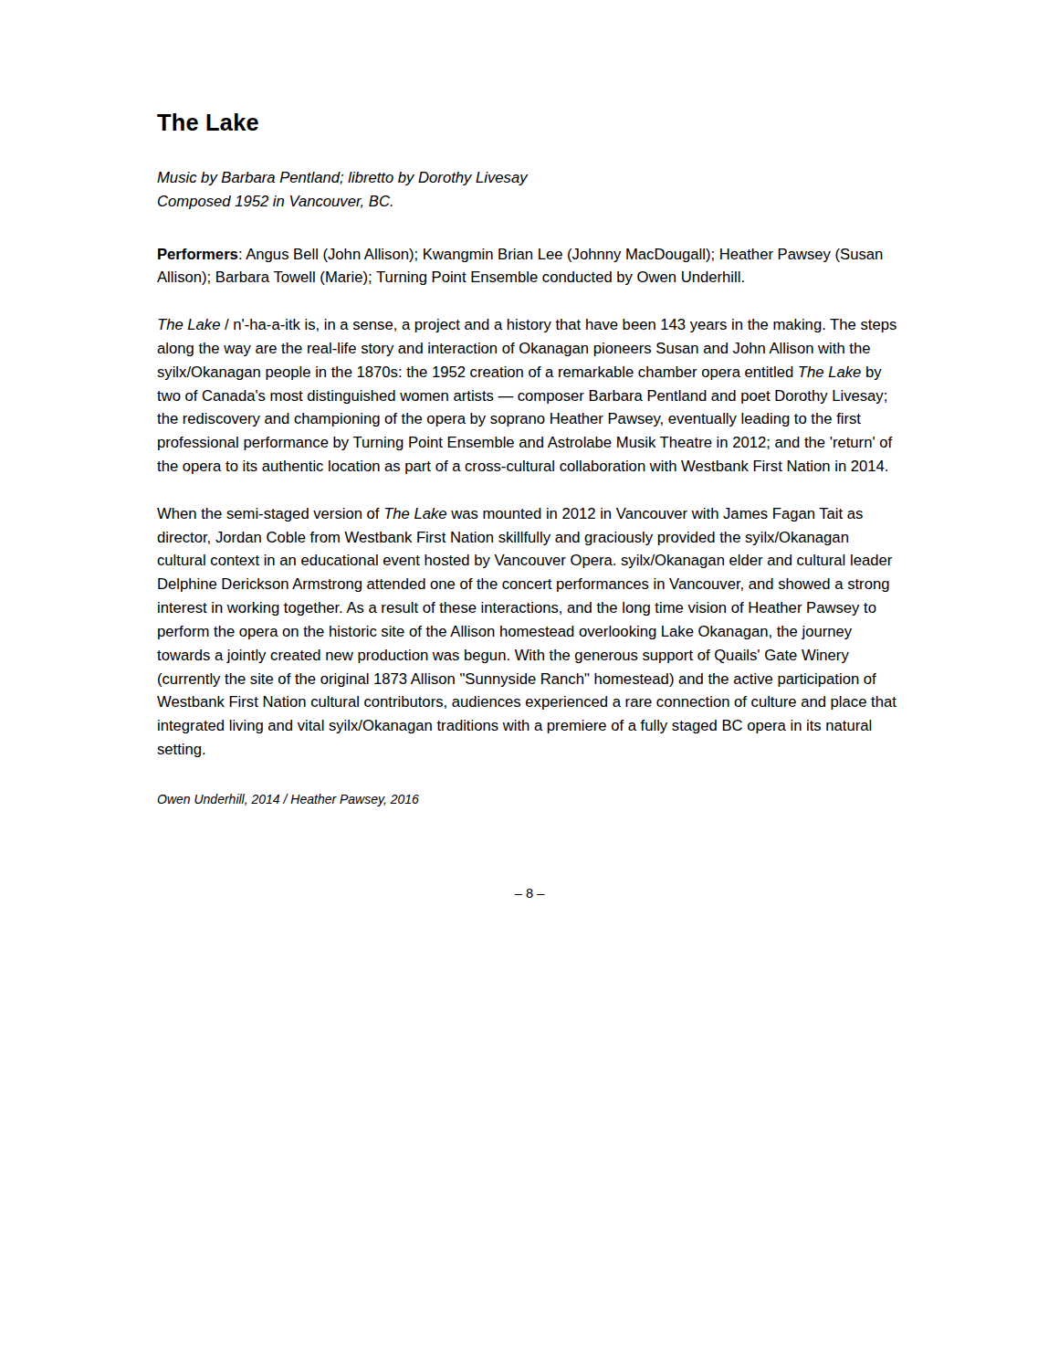The Lake
Music by Barbara Pentland; libretto by Dorothy Livesay
Composed 1952 in Vancouver, BC.
Performers: Angus Bell (John Allison); Kwangmin Brian Lee (Johnny MacDougall); Heather Pawsey (Susan Allison); Barbara Towell (Marie); Turning Point Ensemble conducted by Owen Underhill.
The Lake / n'-ha-a-itk is, in a sense, a project and a history that have been 143 years in the making. The steps along the way are the real-life story and interaction of Okanagan pioneers Susan and John Allison with the syilx/Okanagan people in the 1870s: the 1952 creation of a remarkable chamber opera entitled The Lake by two of Canada's most distinguished women artists — composer Barbara Pentland and poet Dorothy Livesay; the rediscovery and championing of the opera by soprano Heather Pawsey, eventually leading to the first professional performance by Turning Point Ensemble and Astrolabe Musik Theatre in 2012; and the 'return' of the opera to its authentic location as part of a cross-cultural collaboration with Westbank First Nation in 2014.
When the semi-staged version of The Lake was mounted in 2012 in Vancouver with James Fagan Tait as director, Jordan Coble from Westbank First Nation skillfully and graciously provided the syilx/Okanagan cultural context in an educational event hosted by Vancouver Opera. syilx/Okanagan elder and cultural leader Delphine Derickson Armstrong attended one of the concert performances in Vancouver, and showed a strong interest in working together. As a result of these interactions, and the long time vision of Heather Pawsey to perform the opera on the historic site of the Allison homestead overlooking Lake Okanagan, the journey towards a jointly created new production was begun. With the generous support of Quails' Gate Winery (currently the site of the original 1873 Allison "Sunnyside Ranch" homestead) and the active participation of Westbank First Nation cultural contributors, audiences experienced a rare connection of culture and place that integrated living and vital syilx/Okanagan traditions with a premiere of a fully staged BC opera in its natural setting.
Owen Underhill, 2014 / Heather Pawsey, 2016
– 8 –